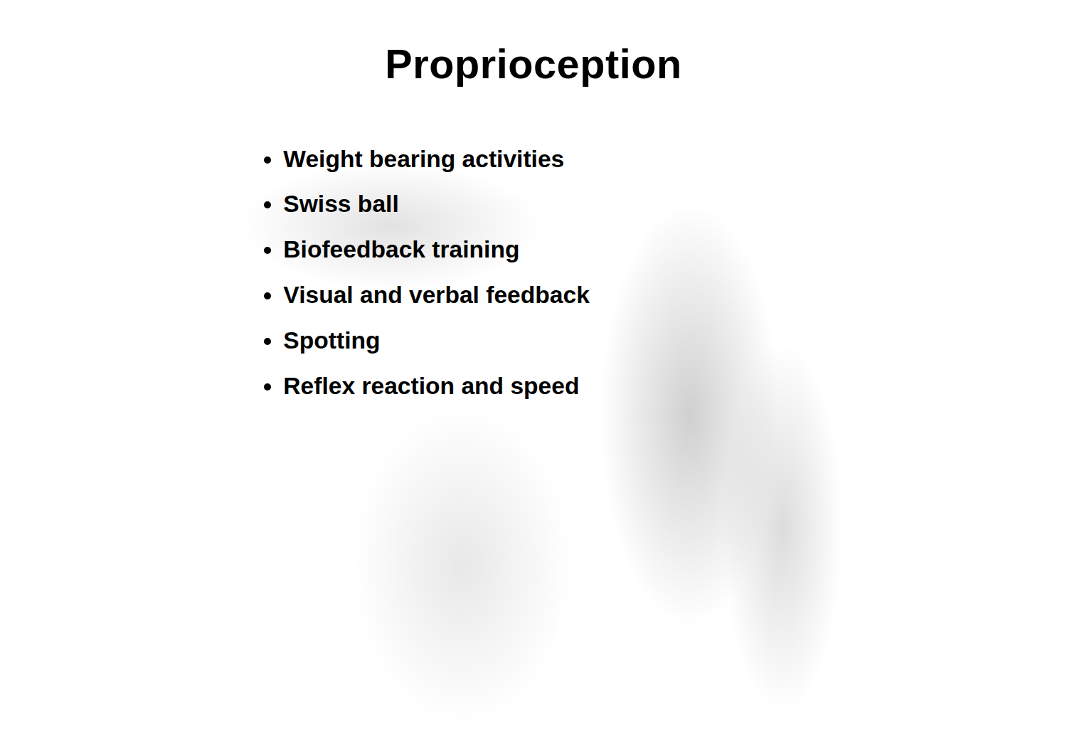Proprioception
Weight bearing activities
Swiss ball
Biofeedback training
Visual and verbal feedback
Spotting
Reflex reaction and speed